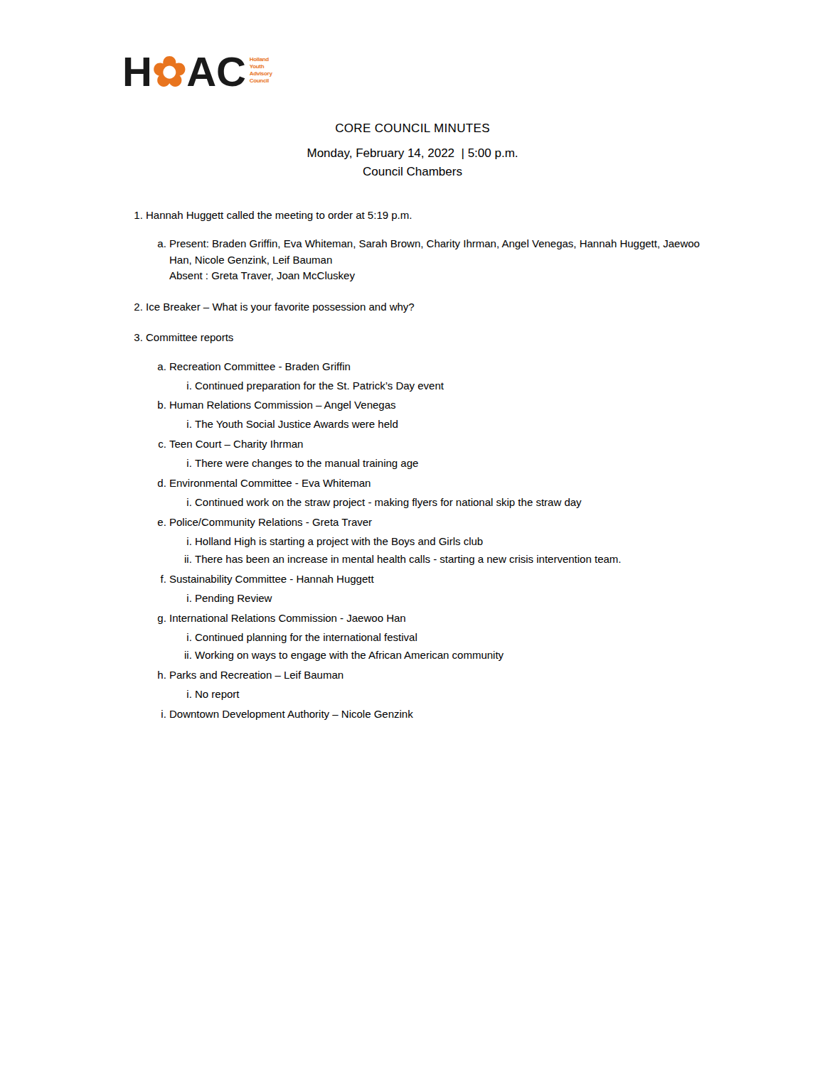H✿AC Holland
Youth
Advisory
Council
CORE COUNCIL MINUTES
Monday, February 14, 2022 | 5:00 p.m. Council Chambers
Hannah Huggett called the meeting to order at 5:19 p.m.
Present: Braden Griffin, Eva Whiteman, Sarah Brown, Charity Ihrman, Angel Venegas, Hannah Huggett, Jaewoo Han, Nicole Genzink, Leif Bauman Absent : Greta Traver, Joan McCluskey
Ice Breaker – What is your favorite possession and why?
Committee reports
Recreation Committee - Braden Griffin
Continued preparation for the St. Patrick’s Day event
Human Relations Commission – Angel Venegas
The Youth Social Justice Awards were held
Teen Court – Charity Ihrman
There were changes to the manual training age
Environmental Committee - Eva Whiteman
Continued work on the straw project - making flyers for national skip the straw day
Police/Community Relations - Greta Traver
Holland High is starting a project with the Boys and Girls club
There has been an increase in mental health calls - starting a new crisis intervention team.
Sustainability Committee - Hannah Huggett
Pending Review
International Relations Commission - Jaewoo Han
Continued planning for the international festival
Working on ways to engage with the African American community
Parks and Recreation – Leif Bauman
No report
Downtown Development Authority – Nicole Genzink